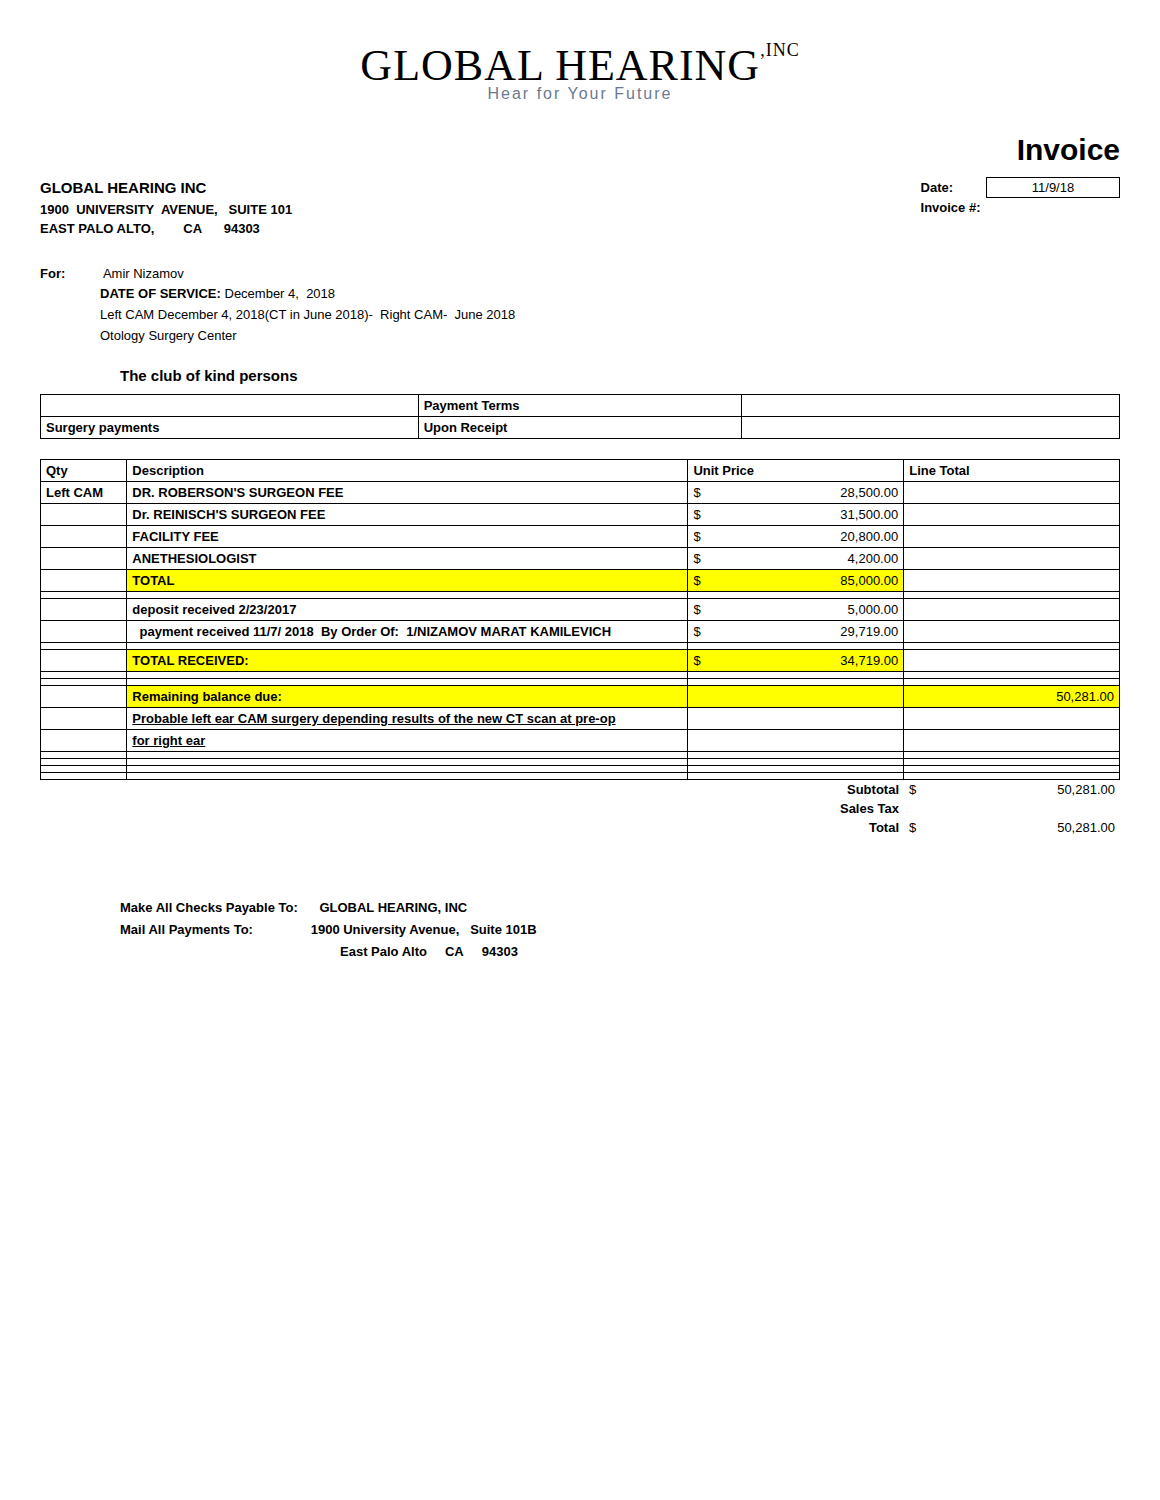GLOBAL HEARING,INC
Hear for Your Future
Invoice
GLOBAL HEARING INC
1900 UNIVERSITY AVENUE, SUITE 101
EAST PALO ALTO, CA 94303
| Date: | 11/9/18 |
| Invoice #: | |
For: Amir Nizamov
DATE OF SERVICE: December 4, 2018
Left CAM December 4, 2018(CT in June 2018)- Right CAM- June 2018
Otology Surgery Center
The club of kind persons
| | Payment Terms | |
| Surgery payments | Upon Receipt | |
| Qty | Description | Unit Price | Line Total |
| --- | --- | --- | --- |
| Left CAM | DR. ROBERSON'S SURGEON FEE | $ 28,500.00 | |
| | Dr. REINISCH'S SURGEON FEE | $ 31,500.00 | |
| | FACILITY FEE | $ 20,800.00 | |
| | ANETHESIOLOGIST | $ 4,200.00 | |
| | TOTAL | $ 85,000.00 | |
| | deposit received 2/23/2017 | $ 5,000.00 | |
| | payment received 11/7/ 2018 By Order Of: 1/NIZAMOV MARAT KAMILEVICH | $ 29,719.00 | |
| | TOTAL RECEIVED: | $ 34,719.00 | |
| | Remaining balance due: | | 50,281.00 |
| | Probable left ear CAM surgery depending results of the new CT scan at pre-op | | |
| | for right ear | | |
| | Subtotal | $ | 50,281.00 |
| | Sales Tax | | |
| | Total | $ | 50,281.00 |
Make All Checks Payable To: GLOBAL HEARING, INC
Mail All Payments To: 1900 University Avenue, Suite 101B
East Palo Alto CA 94303